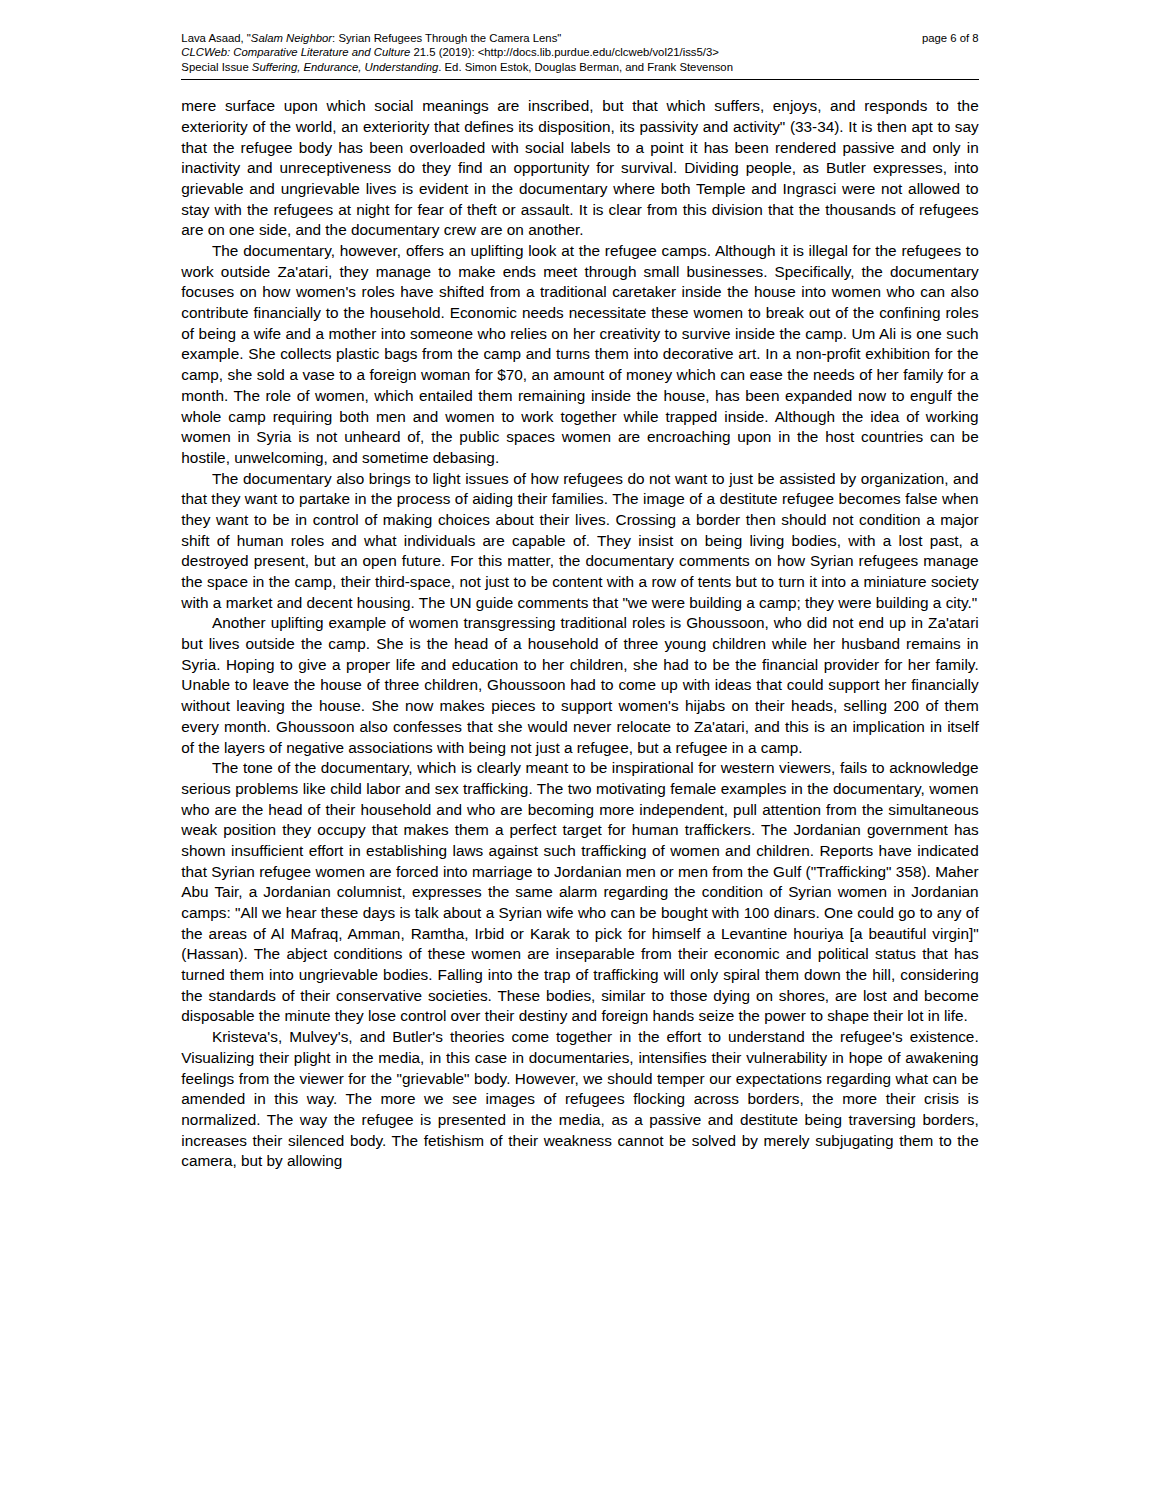page 6 of 8 Lava Asaad, "Salam Neighbor: Syrian Refugees Through the Camera Lens" CLCWeb: Comparative Literature and Culture 21.5 (2019): <http://docs.lib.purdue.edu/clcweb/vol21/iss5/3> Special Issue Suffering, Endurance, Understanding. Ed. Simon Estok, Douglas Berman, and Frank Stevenson
mere surface upon which social meanings are inscribed, but that which suffers, enjoys, and responds to the exteriority of the world, an exteriority that defines its disposition, its passivity and activity" (33-34). It is then apt to say that the refugee body has been overloaded with social labels to a point it has been rendered passive and only in inactivity and unreceptiveness do they find an opportunity for survival. Dividing people, as Butler expresses, into grievable and ungrievable lives is evident in the documentary where both Temple and Ingrasci were not allowed to stay with the refugees at night for fear of theft or assault. It is clear from this division that the thousands of refugees are on one side, and the documentary crew are on another.
The documentary, however, offers an uplifting look at the refugee camps. Although it is illegal for the refugees to work outside Za'atari, they manage to make ends meet through small businesses. Specifically, the documentary focuses on how women's roles have shifted from a traditional caretaker inside the house into women who can also contribute financially to the household. Economic needs necessitate these women to break out of the confining roles of being a wife and a mother into someone who relies on her creativity to survive inside the camp. Um Ali is one such example. She collects plastic bags from the camp and turns them into decorative art. In a non-profit exhibition for the camp, she sold a vase to a foreign woman for $70, an amount of money which can ease the needs of her family for a month. The role of women, which entailed them remaining inside the house, has been expanded now to engulf the whole camp requiring both men and women to work together while trapped inside. Although the idea of working women in Syria is not unheard of, the public spaces women are encroaching upon in the host countries can be hostile, unwelcoming, and sometime debasing.
The documentary also brings to light issues of how refugees do not want to just be assisted by organization, and that they want to partake in the process of aiding their families. The image of a destitute refugee becomes false when they want to be in control of making choices about their lives. Crossing a border then should not condition a major shift of human roles and what individuals are capable of. They insist on being living bodies, with a lost past, a destroyed present, but an open future. For this matter, the documentary comments on how Syrian refugees manage the space in the camp, their third-space, not just to be content with a row of tents but to turn it into a miniature society with a market and decent housing. The UN guide comments that "we were building a camp; they were building a city."
Another uplifting example of women transgressing traditional roles is Ghoussoon, who did not end up in Za'atari but lives outside the camp. She is the head of a household of three young children while her husband remains in Syria. Hoping to give a proper life and education to her children, she had to be the financial provider for her family. Unable to leave the house of three children, Ghoussoon had to come up with ideas that could support her financially without leaving the house. She now makes pieces to support women's hijabs on their heads, selling 200 of them every month. Ghoussoon also confesses that she would never relocate to Za'atari, and this is an implication in itself of the layers of negative associations with being not just a refugee, but a refugee in a camp.
The tone of the documentary, which is clearly meant to be inspirational for western viewers, fails to acknowledge serious problems like child labor and sex trafficking. The two motivating female examples in the documentary, women who are the head of their household and who are becoming more independent, pull attention from the simultaneous weak position they occupy that makes them a perfect target for human traffickers. The Jordanian government has shown insufficient effort in establishing laws against such trafficking of women and children. Reports have indicated that Syrian refugee women are forced into marriage to Jordanian men or men from the Gulf ("Trafficking" 358). Maher Abu Tair, a Jordanian columnist, expresses the same alarm regarding the condition of Syrian women in Jordanian camps: "All we hear these days is talk about a Syrian wife who can be bought with 100 dinars. One could go to any of the areas of Al Mafraq, Amman, Ramtha, Irbid or Karak to pick for himself a Levantine houriya [a beautiful virgin]" (Hassan). The abject conditions of these women are inseparable from their economic and political status that has turned them into ungrievable bodies. Falling into the trap of trafficking will only spiral them down the hill, considering the standards of their conservative societies. These bodies, similar to those dying on shores, are lost and become disposable the minute they lose control over their destiny and foreign hands seize the power to shape their lot in life.
Kristeva's, Mulvey's, and Butler's theories come together in the effort to understand the refugee's existence. Visualizing their plight in the media, in this case in documentaries, intensifies their vulnerability in hope of awakening feelings from the viewer for the "grievable" body. However, we should temper our expectations regarding what can be amended in this way. The more we see images of refugees flocking across borders, the more their crisis is normalized. The way the refugee is presented in the media, as a passive and destitute being traversing borders, increases their silenced body. The fetishism of their weakness cannot be solved by merely subjugating them to the camera, but by allowing